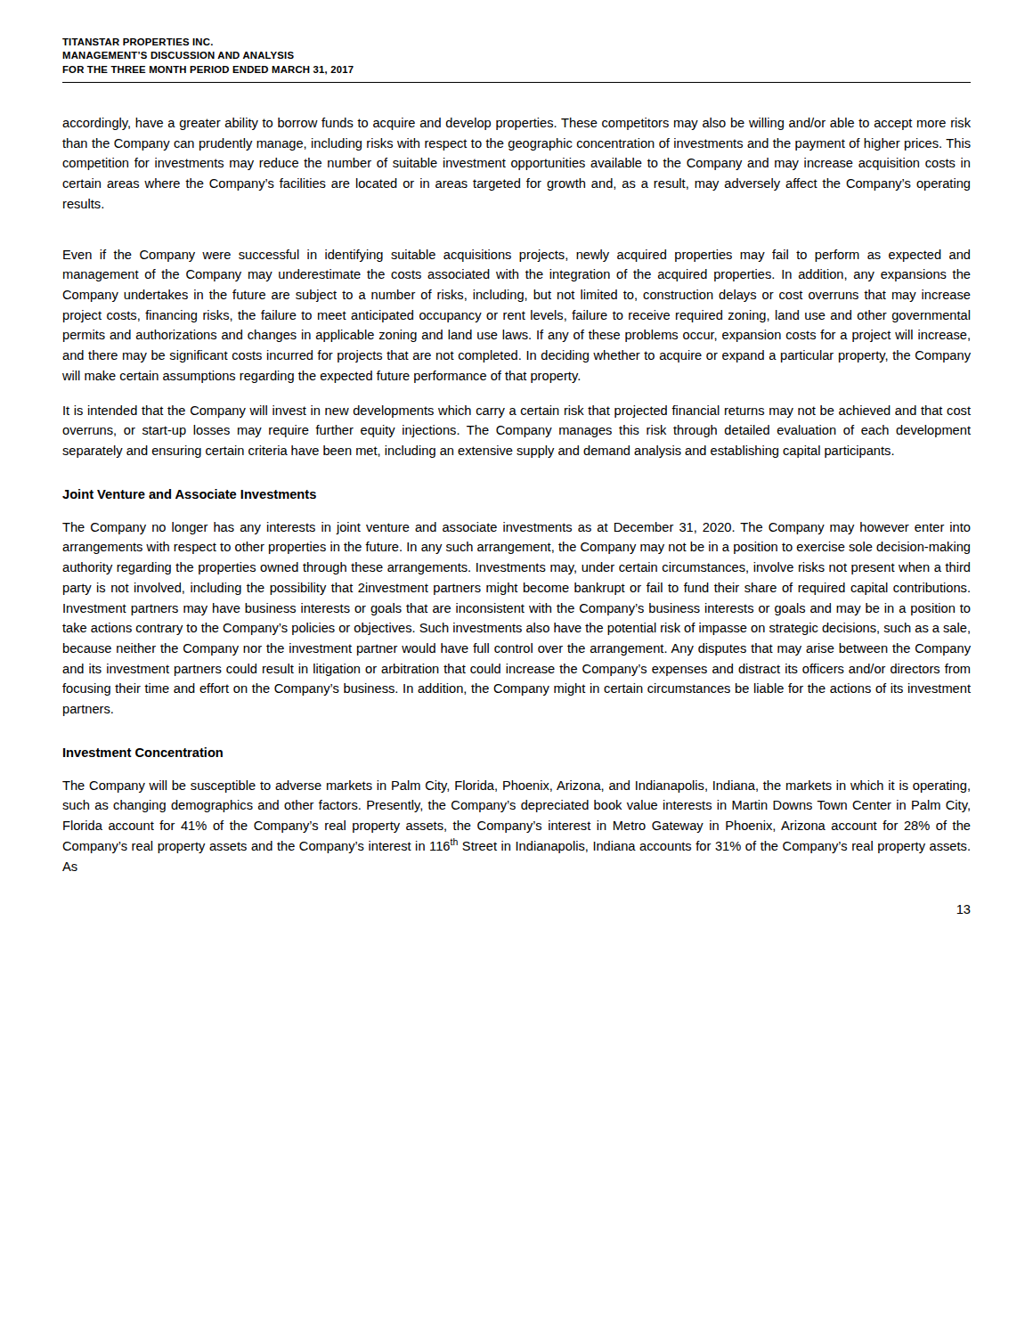TITANSTAR PROPERTIES INC.
MANAGEMENT’S DISCUSSION AND ANALYSIS
FOR THE THREE MONTH PERIOD ENDED MARCH 31, 2017
accordingly, have a greater ability to borrow funds to acquire and develop properties. These competitors may also be willing and/or able to accept more risk than the Company can prudently manage, including risks with respect to the geographic concentration of investments and the payment of higher prices. This competition for investments may reduce the number of suitable investment opportunities available to the Company and may increase acquisition costs in certain areas where the Company’s facilities are located or in areas targeted for growth and, as a result, may adversely affect the Company’s operating results.
Even if the Company were successful in identifying suitable acquisitions projects, newly acquired properties may fail to perform as expected and management of the Company may underestimate the costs associated with the integration of the acquired properties. In addition, any expansions the Company undertakes in the future are subject to a number of risks, including, but not limited to, construction delays or cost overruns that may increase project costs, financing risks, the failure to meet anticipated occupancy or rent levels, failure to receive required zoning, land use and other governmental permits and authorizations and changes in applicable zoning and land use laws. If any of these problems occur, expansion costs for a project will increase, and there may be significant costs incurred for projects that are not completed. In deciding whether to acquire or expand a particular property, the Company will make certain assumptions regarding the expected future performance of that property.
It is intended that the Company will invest in new developments which carry a certain risk that projected financial returns may not be achieved and that cost overruns, or start-up losses may require further equity injections. The Company manages this risk through detailed evaluation of each development separately and ensuring certain criteria have been met, including an extensive supply and demand analysis and establishing capital participants.
Joint Venture and Associate Investments
The Company no longer has any interests in joint venture and associate investments as at December 31, 2020. The Company may however enter into arrangements with respect to other properties in the future. In any such arrangement, the Company may not be in a position to exercise sole decision-making authority regarding the properties owned through these arrangements. Investments may, under certain circumstances, involve risks not present when a third party is not involved, including the possibility that 2investment partners might become bankrupt or fail to fund their share of required capital contributions. Investment partners may have business interests or goals that are inconsistent with the Company’s business interests or goals and may be in a position to take actions contrary to the Company’s policies or objectives. Such investments also have the potential risk of impasse on strategic decisions, such as a sale, because neither the Company nor the investment partner would have full control over the arrangement. Any disputes that may arise between the Company and its investment partners could result in litigation or arbitration that could increase the Company’s expenses and distract its officers and/or directors from focusing their time and effort on the Company’s business. In addition, the Company might in certain circumstances be liable for the actions of its investment partners.
Investment Concentration
The Company will be susceptible to adverse markets in Palm City, Florida, Phoenix, Arizona, and Indianapolis, Indiana, the markets in which it is operating, such as changing demographics and other factors. Presently, the Company’s depreciated book value interests in Martin Downs Town Center in Palm City, Florida account for 41% of the Company’s real property assets, the Company’s interest in Metro Gateway in Phoenix, Arizona account for 28% of the Company’s real property assets and the Company’s interest in 116th Street in Indianapolis, Indiana accounts for 31% of the Company’s real property assets. As
13